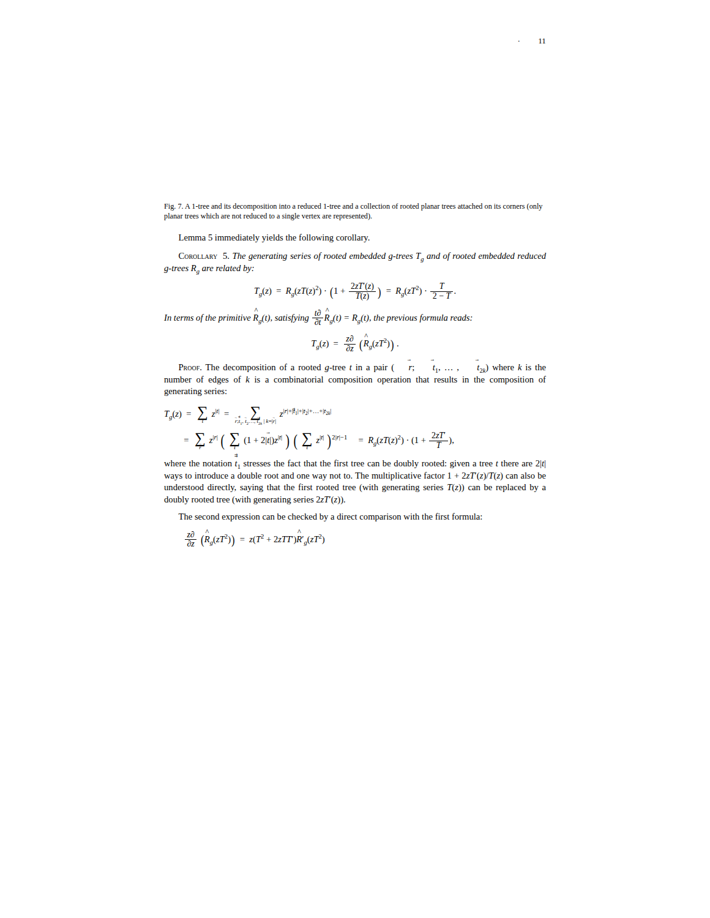·11
Fig. 7. A 1-tree and its decomposition into a reduced 1-tree and a collection of rooted planar trees attached on its corners (only planar trees which are not reduced to a single vertex are represented).
Lemma 5 immediately yields the following corollary.
Corollary 5. The generating series of rooted embedded g-trees Tg and of rooted embedded reduced g-trees Rg are related by:
Tg(z) = Rg(zT(z)2) · (1 + 2zT′(z) T(z)) = Rg(zT2) · T 2 − T.
In terms of the primitive Rg(t), satisfying t∂∂t Rg(t) = Rg(t), the previous formula reads:
Tg(z) = z∂∂z (Rg(zT2)) .
Proof. The decomposition of a rooted g-tree t in a pair (r; t1, … , t2k) where k is the number of edges of k is a combinatorial composition operation that results in the composition of generating series:
Tg(z) = ∑t z|t| = ∑r;t1, t2…, t2k | k=|r| z|r|+|t1|+|t2|+…+|t2k|
= ∑r z|r| ( ∑t (1 + 2|t|)z|t| ) ( ∑t z|t| )2|r|−1 = Rg(zT(z)2) · (1 + 2zT′T),
where the notation t1 stresses the fact that the first tree can be doubly rooted: given a tree t there are 2|t| ways to introduce a double root and one way not to. The multiplicative factor 1 + 2zT′(z)/T(z) can also be understood directly, saying that the first rooted tree (with generating series T(z)) can be replaced by a doubly rooted tree (with generating series 2zT′(z)).
The second expression can be checked by a direct comparison with the first formula:
z∂∂z (Rg(zT2)) = z(T2 + 2zTT′)R′g(zT2)